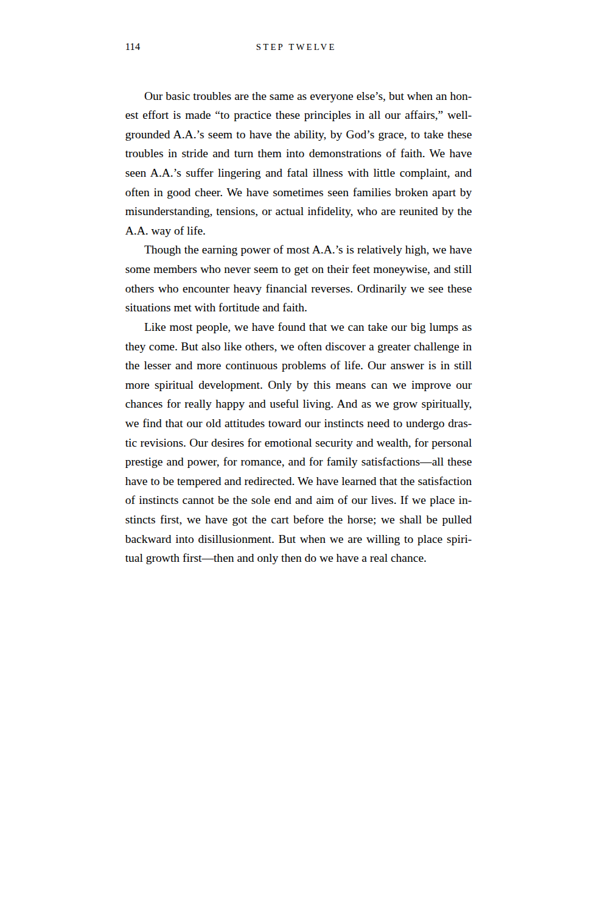114 Step Twelve
Our basic troubles are the same as everyone else’s, but when an honest effort is made “to practice these principles in all our affairs,” well-grounded A.A.’s seem to have the ability, by God’s grace, to take these troubles in stride and turn them into demonstrations of faith. We have seen A.A.’s suffer lingering and fatal illness with little complaint, and often in good cheer. We have sometimes seen families broken apart by misunderstanding, tensions, or actual infidelity, who are reunited by the A.A. way of life.
Though the earning power of most A.A.’s is relatively high, we have some members who never seem to get on their feet moneywise, and still others who encounter heavy financial reverses. Ordinarily we see these situations met with fortitude and faith.
Like most people, we have found that we can take our big lumps as they come. But also like others, we often discover a greater challenge in the lesser and more continuous problems of life. Our answer is in still more spiritual development. Only by this means can we improve our chances for really happy and useful living. And as we grow spiritually, we find that our old attitudes toward our instincts need to undergo drastic revisions. Our desires for emotional security and wealth, for personal prestige and power, for romance, and for family satisfactions—all these have to be tempered and redirected. We have learned that the satisfaction of instincts cannot be the sole end and aim of our lives. If we place instincts first, we have got the cart before the horse; we shall be pulled backward into disillusionment. But when we are willing to place spiritual growth first—then and only then do we have a real chance.